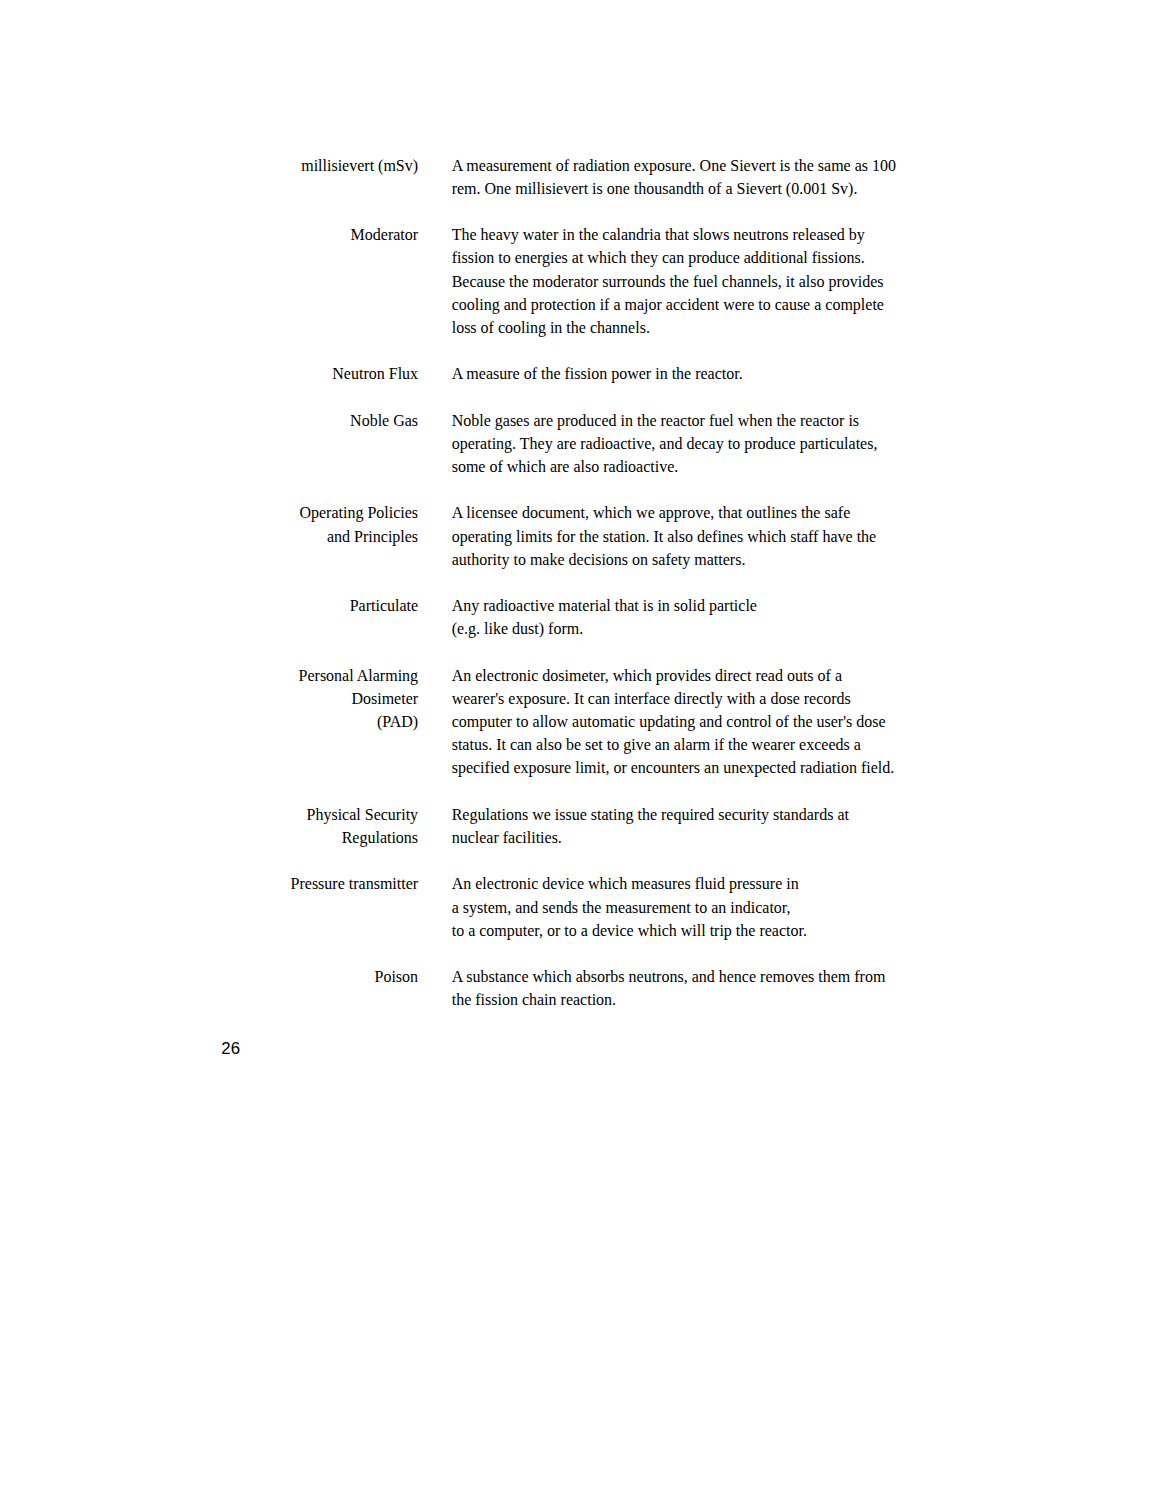millisievert (mSv)
A measurement of radiation exposure. One Sievert is the same as 100 rem. One millisievert is one thousandth of a Sievert (0.001 Sv).
Moderator
The heavy water in the calandria that slows neutrons released by fission to energies at which they can produce additional fissions. Because the moderator surrounds the fuel channels, it also provides cooling and protection if a major accident were to cause a complete loss of cooling in the channels.
Neutron Flux
A measure of the fission power in the reactor.
Noble Gas
Noble gases are produced in the reactor fuel when the reactor is operating. They are radioactive, and decay to produce particulates, some of which are also radioactive.
Operating Policies
and Principles
A licensee document, which we approve, that outlines the safe operating limits for the station. It also defines which staff have the authority to make decisions on safety matters.
Particulate
Any radioactive material that is in solid particle
(e.g. like dust) form.
Personal Alarming
Dosimeter
(PAD)
An electronic dosimeter, which provides direct read outs of a wearer's exposure. It can interface directly with a dose records computer to allow automatic updating and control of the user's dose status. It can also be set to give an alarm if the wearer exceeds a specified exposure limit, or encounters an unexpected radiation field.
Physical Security
Regulations
Regulations we issue stating the required security standards at nuclear facilities.
Pressure transmitter
An electronic device which measures fluid pressure in
a system, and sends the measurement to an indicator,
to a computer, or to a device which will trip the reactor.
Poison
A substance which absorbs neutrons, and hence removes them from the fission chain reaction.
26